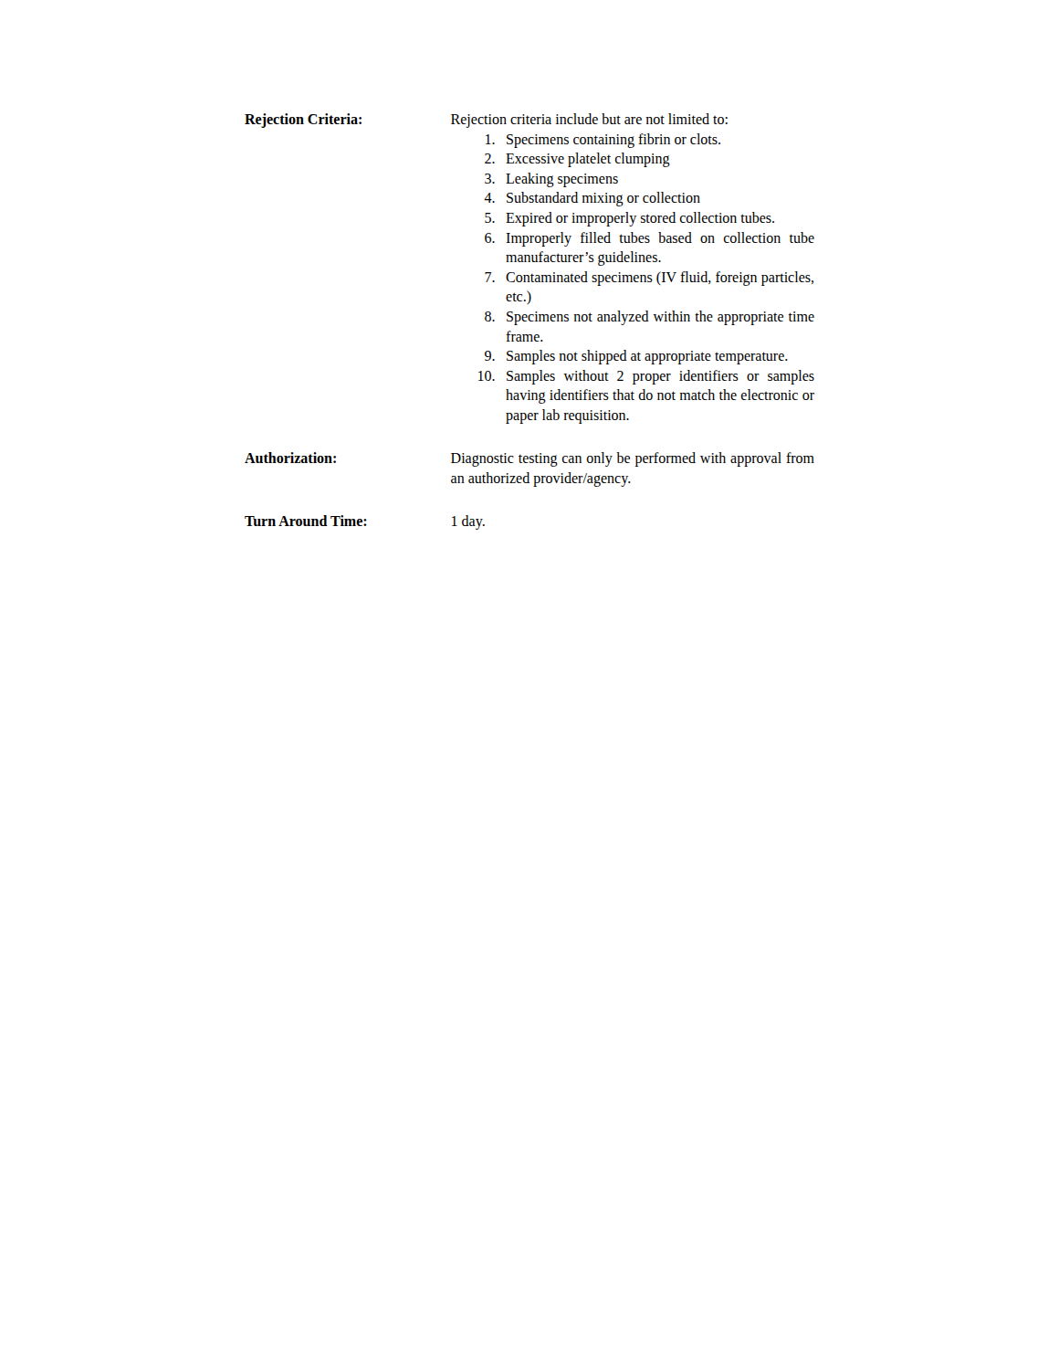| Rejection Criteria: | Rejection criteria include but are not limited to: Specimens containing fibrin or clots. Excessive platelet clumping Leaking specimens Substandard mixing or collection Expired or improperly stored collection tubes. Improperly filled tubes based on collection tube manufacturer’s guidelines. Contaminated specimens (IV fluid, foreign particles, etc.) Specimens not analyzed within the appropriate time frame. Samples not shipped at appropriate temperature. Samples without 2 proper identifiers or samples having identifiers that do not match the electronic or paper lab requisition. |
| Authorization: | Diagnostic testing can only be performed with approval from an authorized provider/agency. |
| Turn Around Time: | 1 day. |